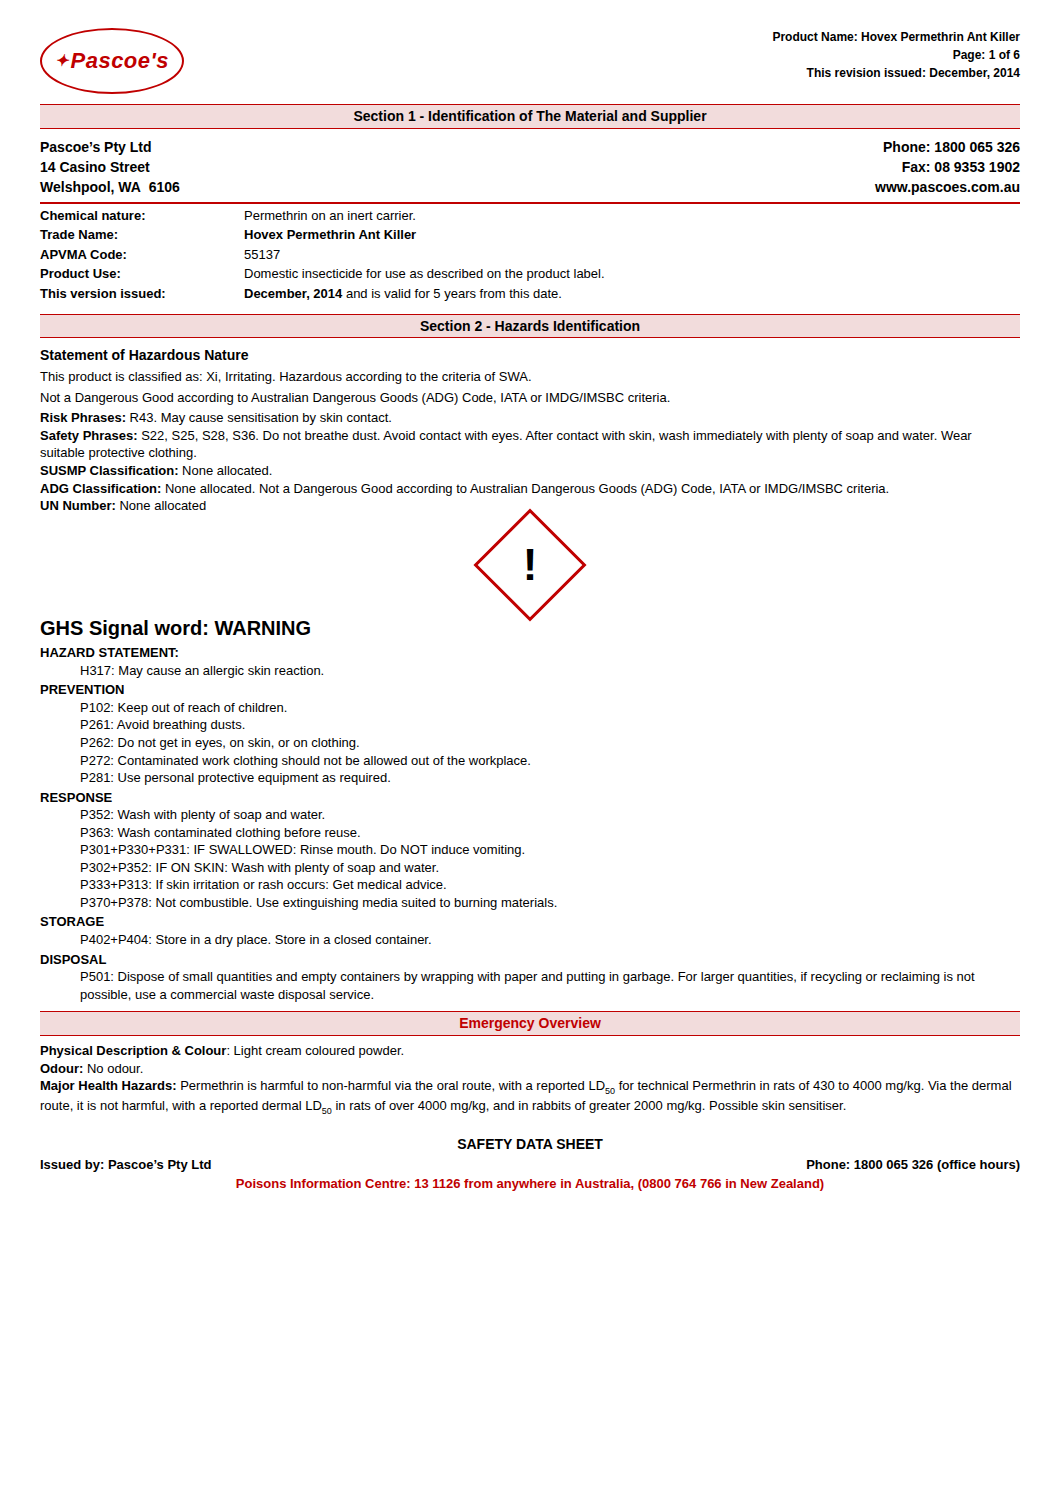✦Pascoe's
Product Name: Hovex Permethrin Ant Killer
Page: 1 of 6
This revision issued: December, 2014
Section 1 - Identification of The Material and Supplier
Pascoe’s Pty Ltd
14 Casino Street
Welshpool, WA 6106
Phone: 1800 065 326
Fax: 08 9353 1902
www.pascoes.com.au
| Chemical nature: | Permethrin on an inert carrier. |
| Trade Name: | Hovex Permethrin Ant Killer |
| APVMA Code: | 55137 |
| Product Use: | Domestic insecticide for use as described on the product label. |
| This version issued: | December, 2014 and is valid for 5 years from this date. |
Section 2 - Hazards Identification
Statement of Hazardous Nature
This product is classified as: Xi, Irritating. Hazardous according to the criteria of SWA.
Not a Dangerous Good according to Australian Dangerous Goods (ADG) Code, IATA or IMDG/IMSBC criteria.
Risk Phrases: R43. May cause sensitisation by skin contact.
Safety Phrases: S22, S25, S28, S36. Do not breathe dust. Avoid contact with eyes. After contact with skin, wash immediately with plenty of soap and water. Wear suitable protective clothing.
SUSMP Classification: None allocated.
ADG Classification: None allocated. Not a Dangerous Good according to Australian Dangerous Goods (ADG) Code, IATA or IMDG/IMSBC criteria.
UN Number: None allocated
!
GHS Signal word: WARNING
HAZARD STATEMENT:
H317: May cause an allergic skin reaction.
PREVENTION
P102: Keep out of reach of children.
P261: Avoid breathing dusts.
P262: Do not get in eyes, on skin, or on clothing.
P272: Contaminated work clothing should not be allowed out of the workplace.
P281: Use personal protective equipment as required.
RESPONSE
P352: Wash with plenty of soap and water.
P363: Wash contaminated clothing before reuse.
P301+P330+P331: IF SWALLOWED: Rinse mouth. Do NOT induce vomiting.
P302+P352: IF ON SKIN: Wash with plenty of soap and water.
P333+P313: If skin irritation or rash occurs: Get medical advice.
P370+P378: Not combustible. Use extinguishing media suited to burning materials.
STORAGE
P402+P404: Store in a dry place. Store in a closed container.
DISPOSAL
P501: Dispose of small quantities and empty containers by wrapping with paper and putting in garbage. For larger quantities, if recycling or reclaiming is not possible, use a commercial waste disposal service.
Emergency Overview
Physical Description & Colour: Light cream coloured powder.
Odour: No odour.
Major Health Hazards: Permethrin is harmful to non-harmful via the oral route, with a reported LD50 for technical Permethrin in rats of 430 to 4000 mg/kg. Via the dermal route, it is not harmful, with a reported dermal LD50 in rats of over 4000 mg/kg, and in rabbits of greater 2000 mg/kg. Possible skin sensitiser.
SAFETY DATA SHEET
Issued by: Pascoe’s Pty Ltd
Phone: 1800 065 326 (office hours)
Poisons Information Centre: 13 1126 from anywhere in Australia, (0800 764 766 in New Zealand)